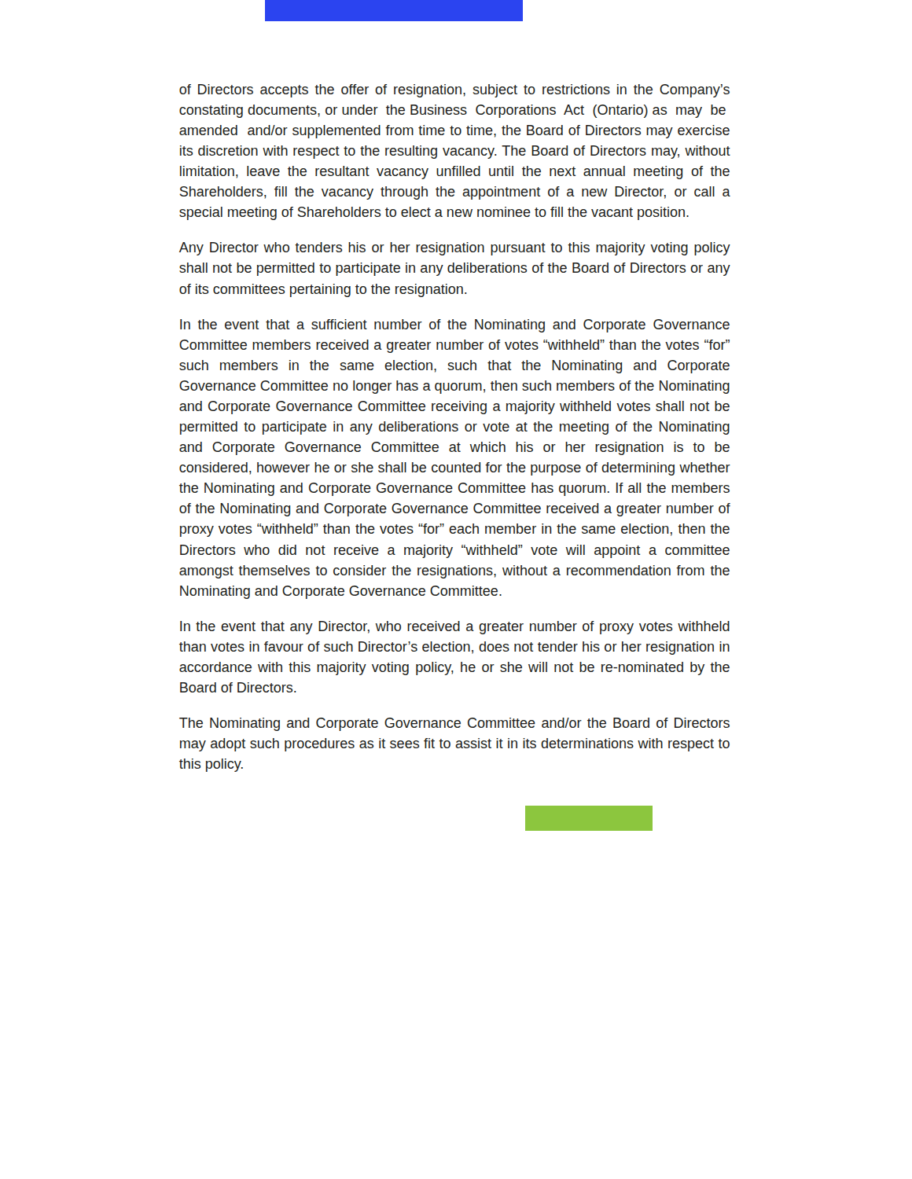of Directors accepts the offer of resignation, subject to restrictions in the Company’s constating documents, or under the Business Corporations Act (Ontario) as may be amended and/or supplemented from time to time, the Board of Directors may exercise its discretion with respect to the resulting vacancy. The Board of Directors may, without limitation, leave the resultant vacancy unfilled until the next annual meeting of the Shareholders, fill the vacancy through the appointment of a new Director, or call a special meeting of Shareholders to elect a new nominee to fill the vacant position.
Any Director who tenders his or her resignation pursuant to this majority voting policy shall not be permitted to participate in any deliberations of the Board of Directors or any of its committees pertaining to the resignation.
In the event that a sufficient number of the Nominating and Corporate Governance Committee members received a greater number of votes “withheld” than the votes “for” such members in the same election, such that the Nominating and Corporate Governance Committee no longer has a quorum, then such members of the Nominating and Corporate Governance Committee receiving a majority withheld votes shall not be permitted to participate in any deliberations or vote at the meeting of the Nominating and Corporate Governance Committee at which his or her resignation is to be considered, however he or she shall be counted for the purpose of determining whether the Nominating and Corporate Governance Committee has quorum. If all the members of the Nominating and Corporate Governance Committee received a greater number of proxy votes “withheld” than the votes “for” each member in the same election, then the Directors who did not receive a majority “withheld” vote will appoint a committee amongst themselves to consider the resignations, without a recommendation from the Nominating and Corporate Governance Committee.
In the event that any Director, who received a greater number of proxy votes withheld than votes in favour of such Director’s election, does not tender his or her resignation in accordance with this majority voting policy, he or she will not be re-nominated by the Board of Directors.
The Nominating and Corporate Governance Committee and/or the Board of Directors may adopt such procedures as it sees fit to assist it in its determinations with respect to this policy.